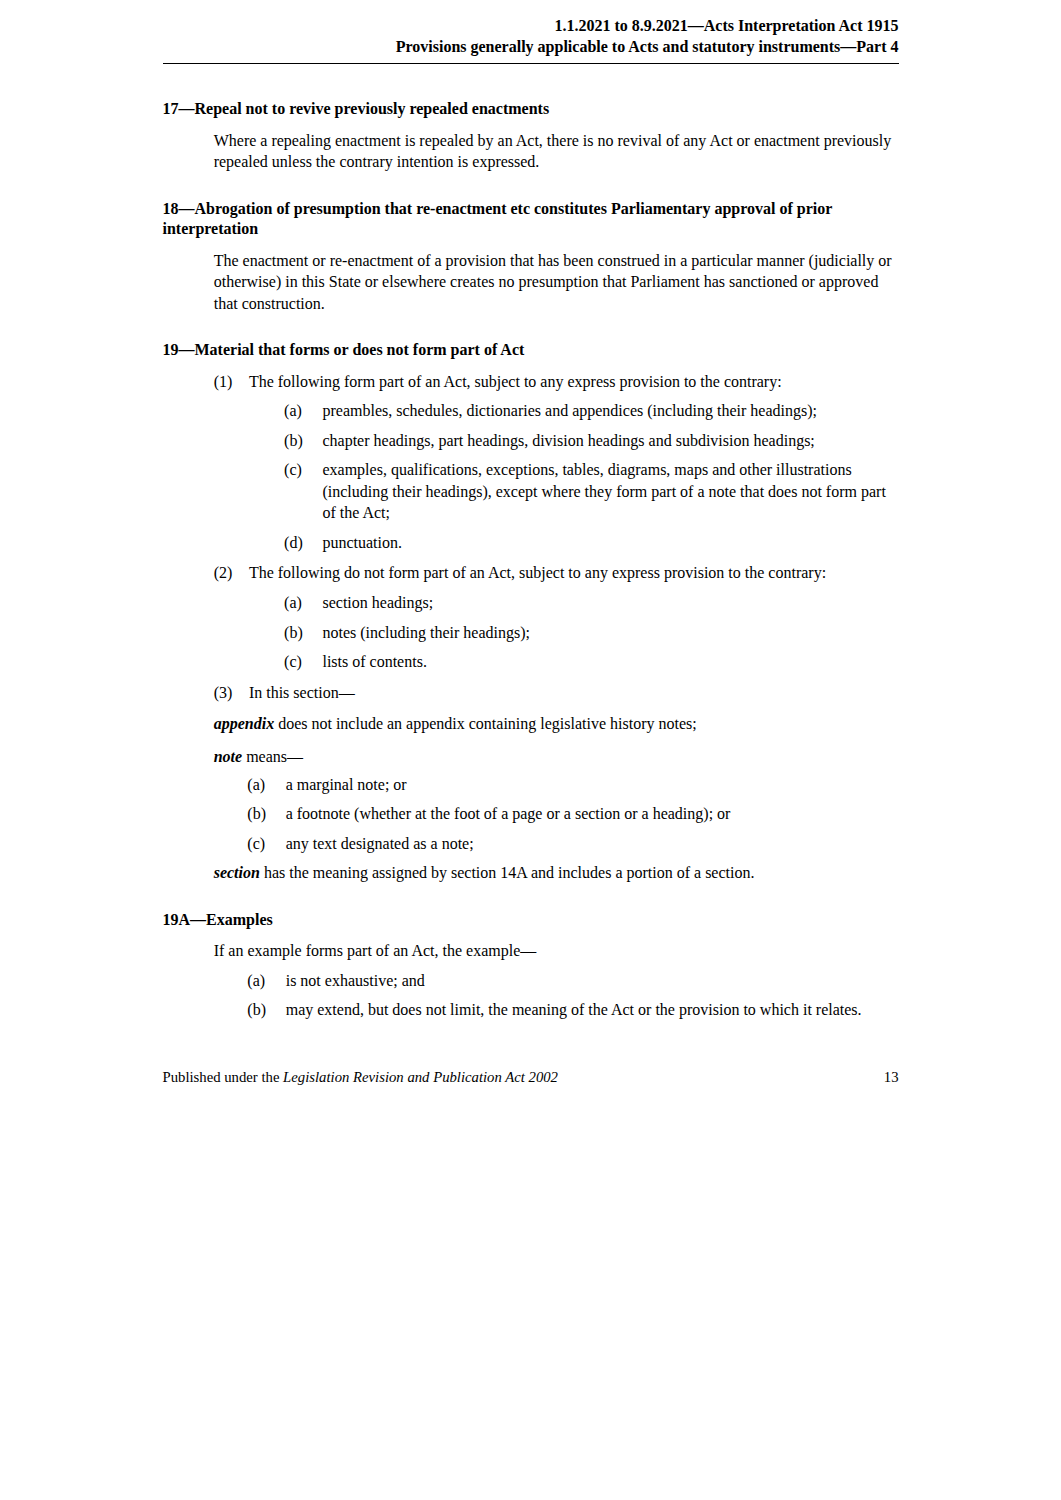1.1.2021 to 8.9.2021—Acts Interpretation Act 1915 Provisions generally applicable to Acts and statutory instruments—Part 4
17—Repeal not to revive previously repealed enactments
Where a repealing enactment is repealed by an Act, there is no revival of any Act or enactment previously repealed unless the contrary intention is expressed.
18—Abrogation of presumption that re-enactment etc constitutes Parliamentary approval of prior interpretation
The enactment or re-enactment of a provision that has been construed in a particular manner (judicially or otherwise) in this State or elsewhere creates no presumption that Parliament has sanctioned or approved that construction.
19—Material that forms or does not form part of Act
(1) The following form part of an Act, subject to any express provision to the contrary:
(a) preambles, schedules, dictionaries and appendices (including their headings);
(b) chapter headings, part headings, division headings and subdivision headings;
(c) examples, qualifications, exceptions, tables, diagrams, maps and other illustrations (including their headings), except where they form part of a note that does not form part of the Act;
(d) punctuation.
(2) The following do not form part of an Act, subject to any express provision to the contrary:
(a) section headings;
(b) notes (including their headings);
(c) lists of contents.
(3) In this section—
appendix does not include an appendix containing legislative history notes;
note means—
(a) a marginal note; or
(b) a footnote (whether at the foot of a page or a section or a heading); or
(c) any text designated as a note;
section has the meaning assigned by section 14A and includes a portion of a section.
19A—Examples
If an example forms part of an Act, the example—
(a) is not exhaustive; and
(b) may extend, but does not limit, the meaning of the Act or the provision to which it relates.
Published under the Legislation Revision and Publication Act 2002 13